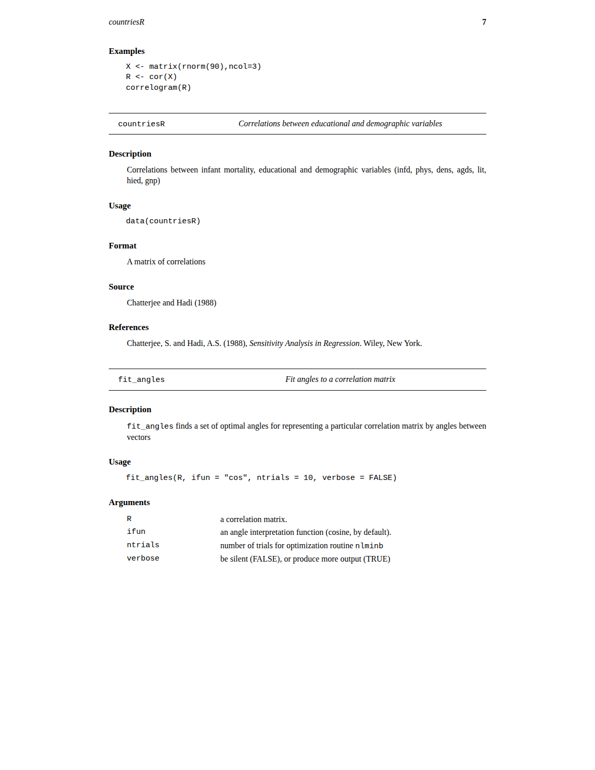countriesR 7
Examples
X <- matrix(rnorm(90),ncol=3)
R <- cor(X)
correlogram(R)
countriesR Correlations between educational and demographic variables
Description
Correlations between infant mortality, educational and demographic variables (infd, phys, dens, agds, lit, hied, gnp)
Usage
data(countriesR)
Format
A matrix of correlations
Source
Chatterjee and Hadi (1988)
References
Chatterjee, S. and Hadi, A.S. (1988), Sensitivity Analysis in Regression. Wiley, New York.
fit_angles Fit angles to a correlation matrix
Description
fit_angles finds a set of optimal angles for representing a particular correlation matrix by angles between vectors
Usage
fit_angles(R, ifun = "cos", ntrials = 10, verbose = FALSE)
Arguments
| R | a correlation matrix. |
| ifun | an angle interpretation function (cosine, by default). |
| ntrials | number of trials for optimization routine nlminb |
| verbose | be silent (FALSE), or produce more output (TRUE) |